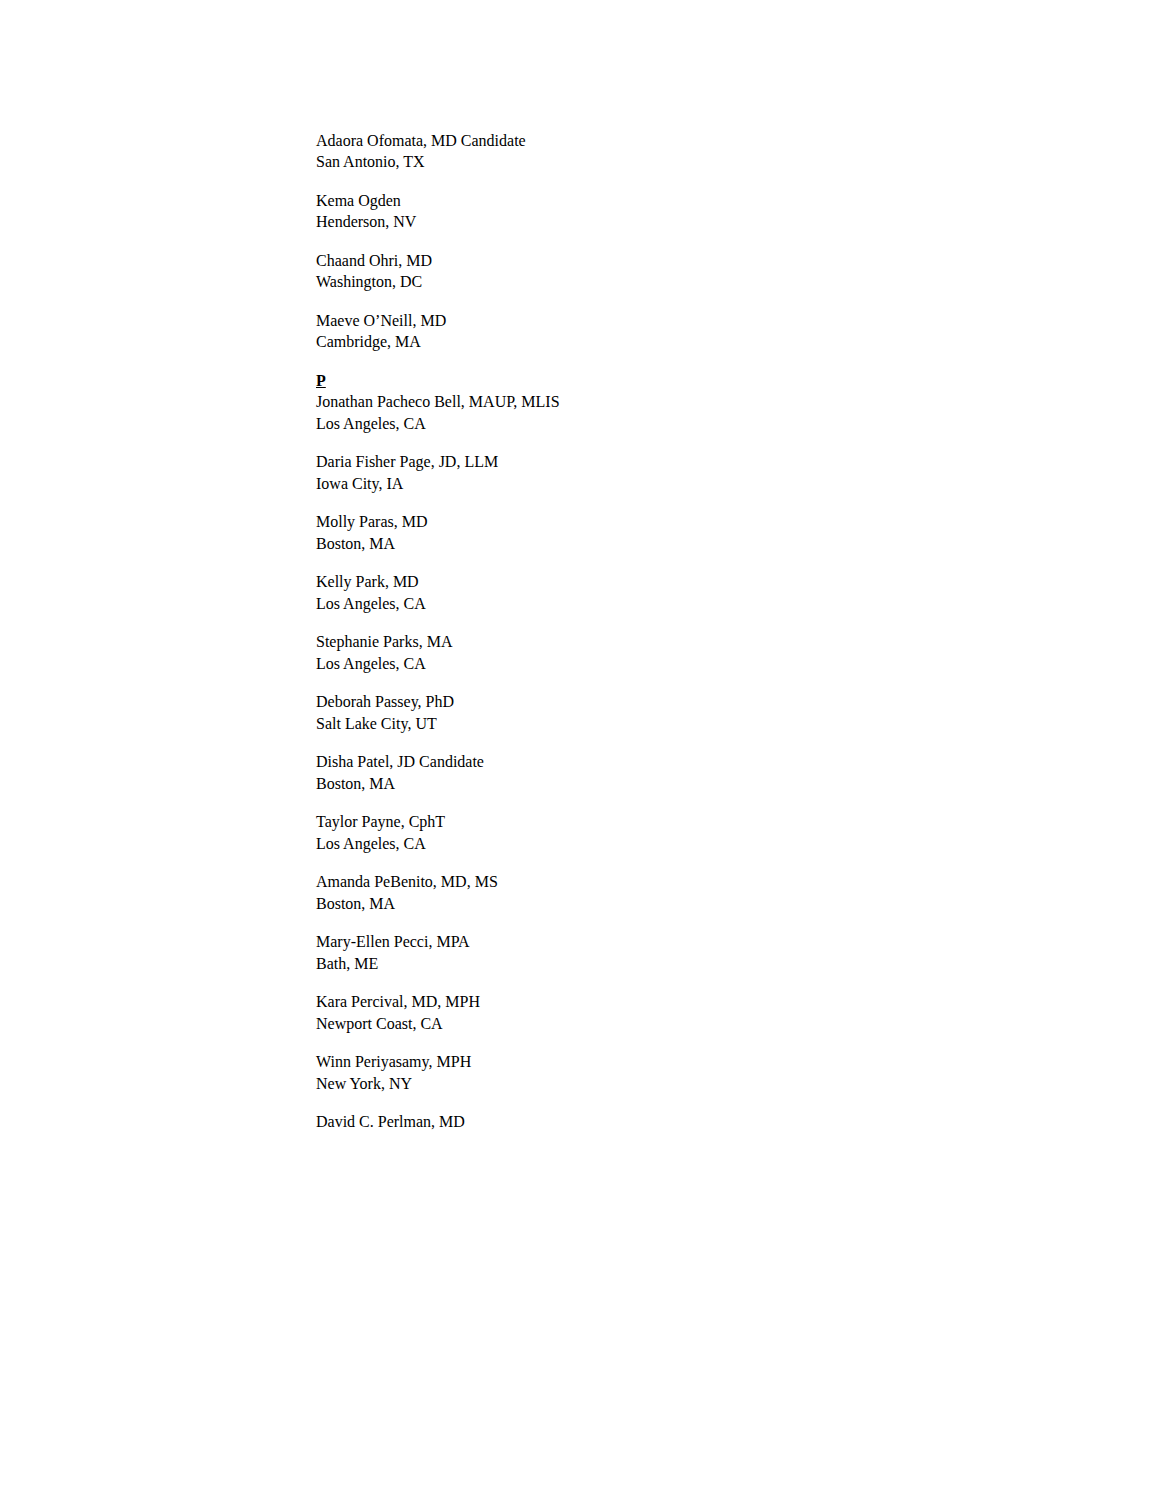Adaora Ofomata, MD Candidate
San Antonio, TX
Kema Ogden
Henderson, NV
Chaand Ohri, MD
Washington, DC
Maeve O’Neill, MD
Cambridge, MA
P
Jonathan Pacheco Bell, MAUP, MLIS
Los Angeles, CA
Daria Fisher Page, JD, LLM
Iowa City, IA
Molly Paras, MD
Boston, MA
Kelly Park, MD
Los Angeles, CA
Stephanie Parks, MA
Los Angeles, CA
Deborah Passey, PhD
Salt Lake City, UT
Disha Patel, JD Candidate
Boston, MA
Taylor Payne, CphT
Los Angeles, CA
Amanda PeBenito, MD, MS
Boston, MA
Mary-Ellen Pecci, MPA
Bath, ME
Kara Percival, MD, MPH
Newport Coast, CA
Winn Periyasamy, MPH
New York, NY
David C. Perlman, MD